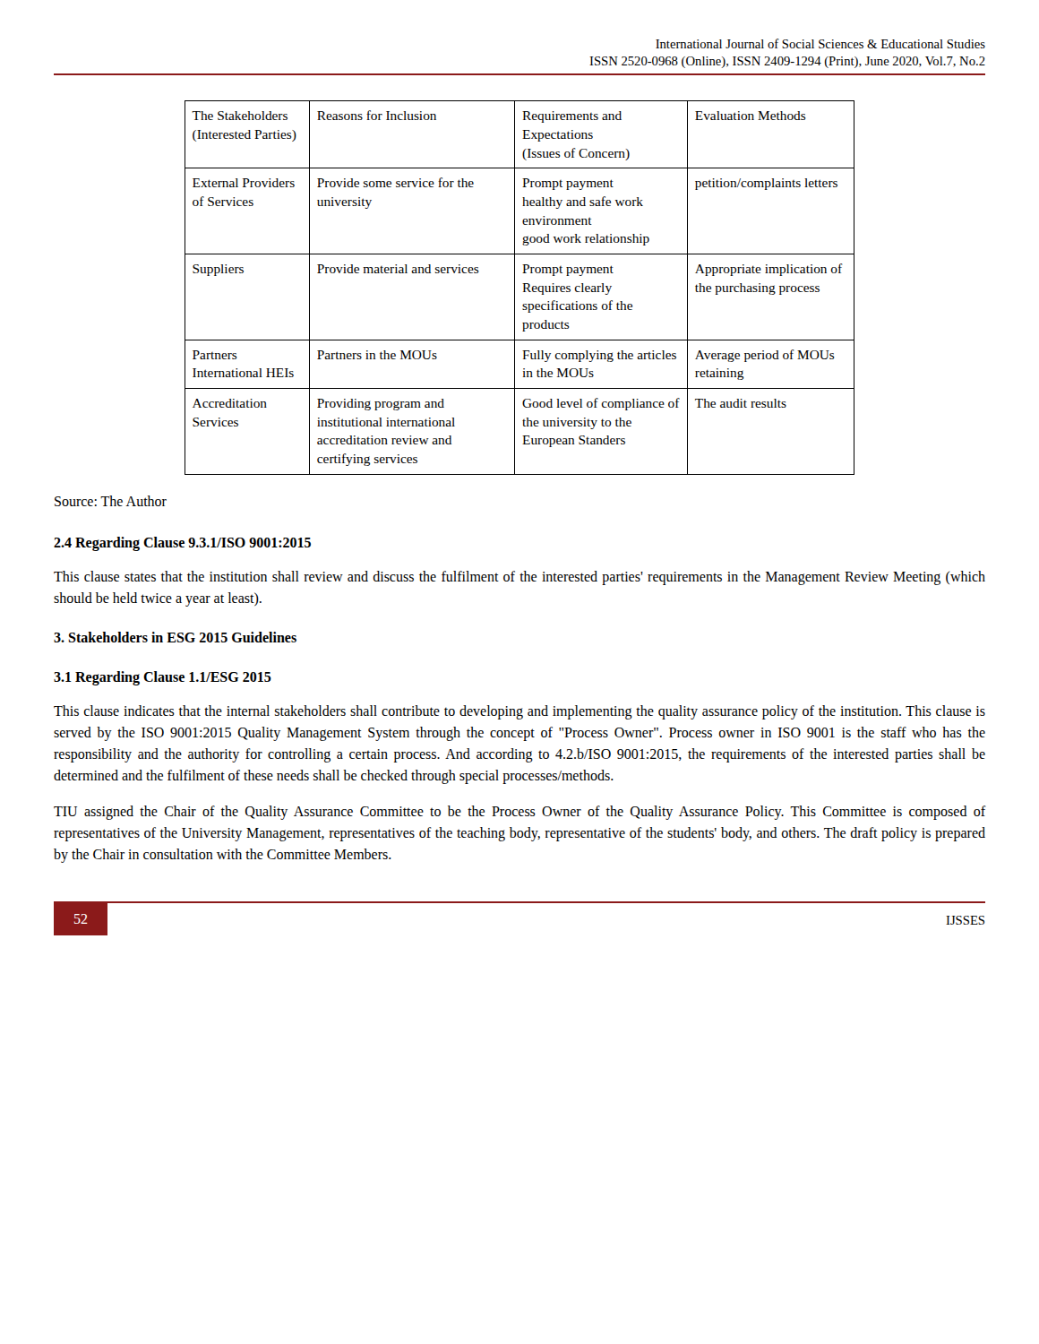International Journal of Social Sciences & Educational Studies
ISSN 2520-0968 (Online), ISSN 2409-1294 (Print), June 2020, Vol.7, No.2
| The Stakeholders (Interested Parties) | Reasons for Inclusion | Requirements and Expectations (Issues of Concern) | Evaluation Methods |
| External Providers of Services | Provide some service for the university | Prompt payment healthy and safe work environment good work relationship | petition/complaints letters |
| Suppliers | Provide material and services | Prompt payment Requires clearly specifications of the products | Appropriate implication of the purchasing process |
| Partners International HEIs | Partners in the MOUs | Fully complying the articles in the MOUs | Average period of MOUs retaining |
| Accreditation Services | Providing program and institutional international accreditation review and certifying services | Good level of compliance of the university to the European Standers | The audit results |
Source: The Author
2.4 Regarding Clause 9.3.1/ISO 9001:2015
This clause states that the institution shall review and discuss the fulfilment of the interested parties' requirements in the Management Review Meeting (which should be held twice a year at least).
3. Stakeholders in ESG 2015 Guidelines
3.1 Regarding Clause 1.1/ESG 2015
This clause indicates that the internal stakeholders shall contribute to developing and implementing the quality assurance policy of the institution. This clause is served by the ISO 9001:2015 Quality Management System through the concept of "Process Owner". Process owner in ISO 9001 is the staff who has the responsibility and the authority for controlling a certain process. And according to 4.2.b/ISO 9001:2015, the requirements of the interested parties shall be determined and the fulfilment of these needs shall be checked through special processes/methods.
TIU assigned the Chair of the Quality Assurance Committee to be the Process Owner of the Quality Assurance Policy. This Committee is composed of representatives of the University Management, representatives of the teaching body, representative of the students' body, and others. The draft policy is prepared by the Chair in consultation with the Committee Members.
52 IJSSES